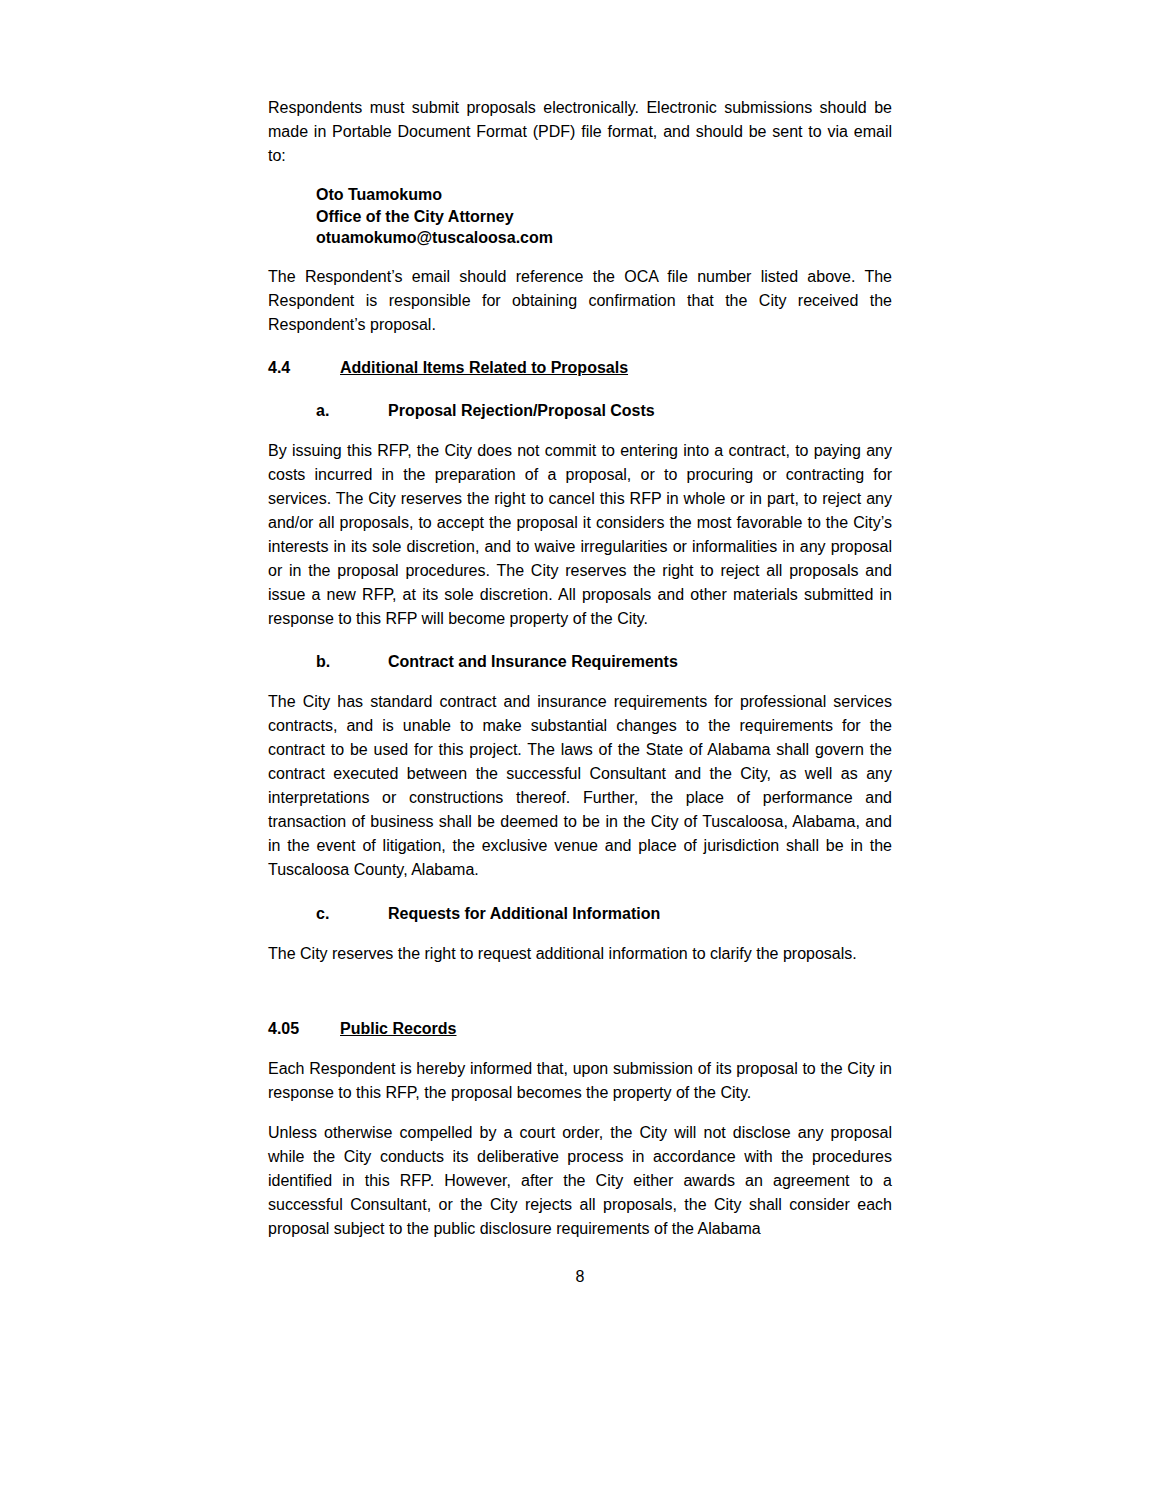Respondents must submit proposals electronically. Electronic submissions should be made in Portable Document Format (PDF) file format, and should be sent to via email to:
Oto Tuamokumo
Office of the City Attorney
otuamokumo@tuscaloosa.com
The Respondent’s email should reference the OCA file number listed above. The Respondent is responsible for obtaining confirmation that the City received the Respondent’s proposal.
4.4 Additional Items Related to Proposals
a. Proposal Rejection/Proposal Costs
By issuing this RFP, the City does not commit to entering into a contract, to paying any costs incurred in the preparation of a proposal, or to procuring or contracting for services. The City reserves the right to cancel this RFP in whole or in part, to reject any and/or all proposals, to accept the proposal it considers the most favorable to the City’s interests in its sole discretion, and to waive irregularities or informalities in any proposal or in the proposal procedures. The City reserves the right to reject all proposals and issue a new RFP, at its sole discretion. All proposals and other materials submitted in response to this RFP will become property of the City.
b. Contract and Insurance Requirements
The City has standard contract and insurance requirements for professional services contracts, and is unable to make substantial changes to the requirements for the contract to be used for this project. The laws of the State of Alabama shall govern the contract executed between the successful Consultant and the City, as well as any interpretations or constructions thereof. Further, the place of performance and transaction of business shall be deemed to be in the City of Tuscaloosa, Alabama, and in the event of litigation, the exclusive venue and place of jurisdiction shall be in the Tuscaloosa County, Alabama.
c. Requests for Additional Information
The City reserves the right to request additional information to clarify the proposals.
4.05 Public Records
Each Respondent is hereby informed that, upon submission of its proposal to the City in response to this RFP, the proposal becomes the property of the City.
Unless otherwise compelled by a court order, the City will not disclose any proposal while the City conducts its deliberative process in accordance with the procedures identified in this RFP. However, after the City either awards an agreement to a successful Consultant, or the City rejects all proposals, the City shall consider each proposal subject to the public disclosure requirements of the Alabama
8